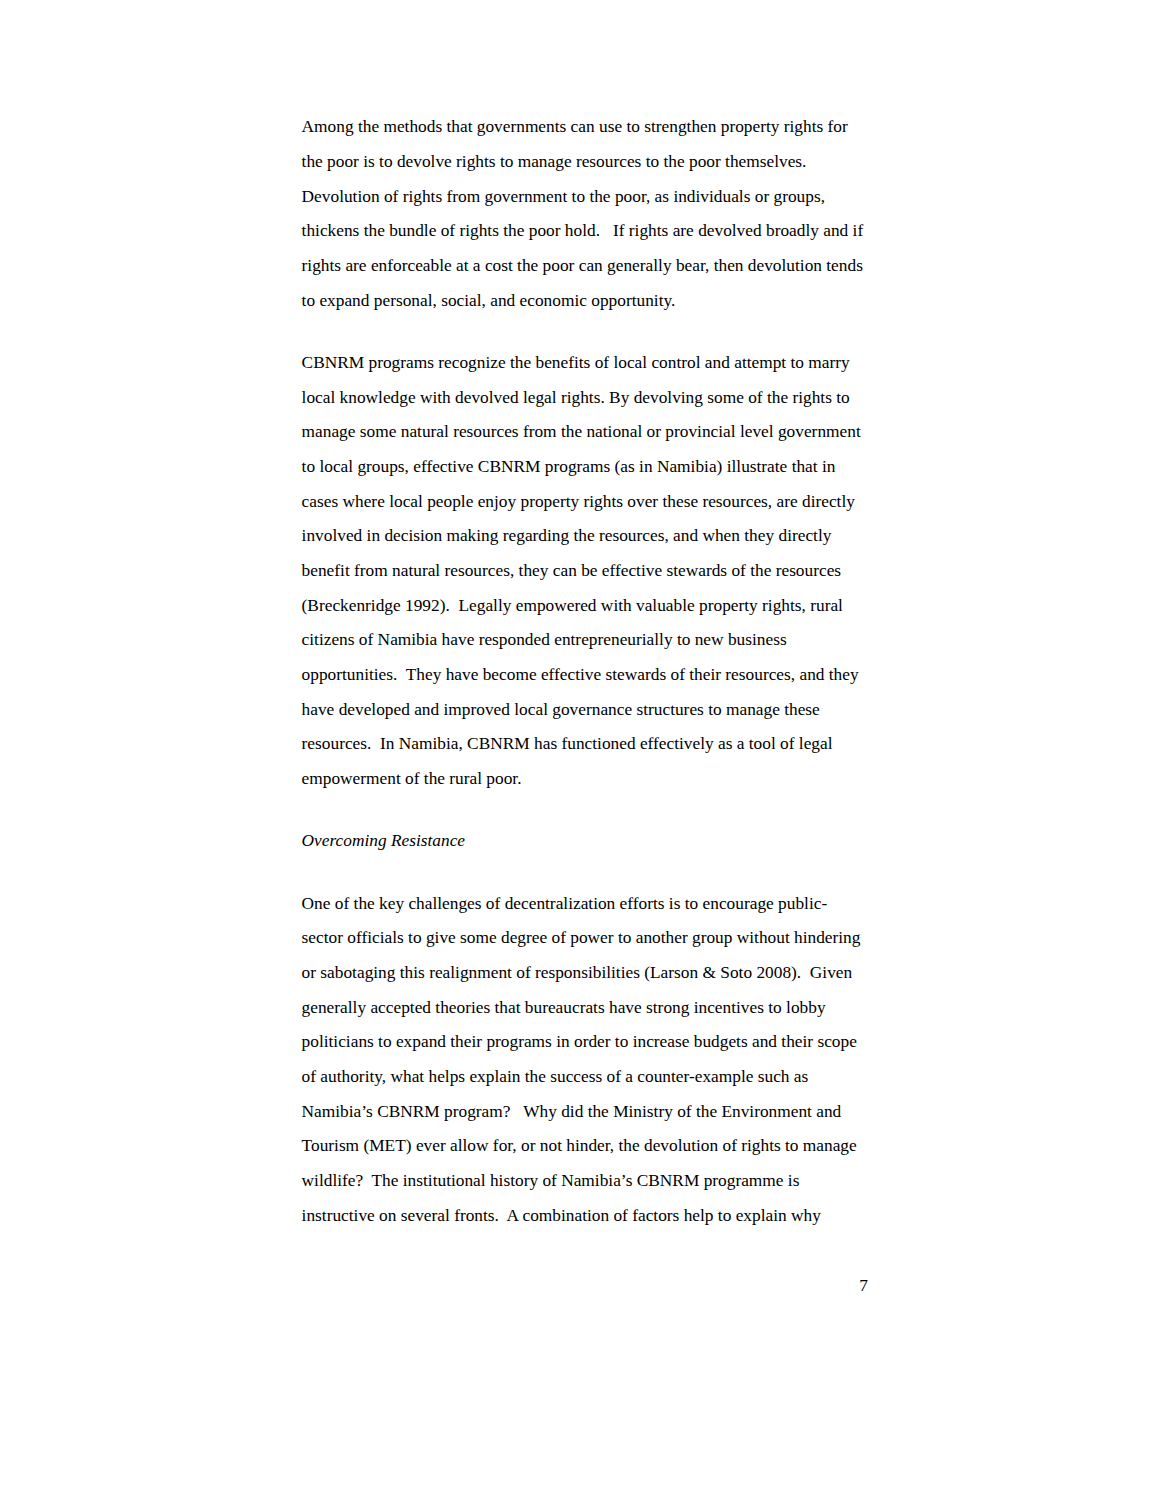Among the methods that governments can use to strengthen property rights for the poor is to devolve rights to manage resources to the poor themselves. Devolution of rights from government to the poor, as individuals or groups, thickens the bundle of rights the poor hold. If rights are devolved broadly and if rights are enforceable at a cost the poor can generally bear, then devolution tends to expand personal, social, and economic opportunity.
CBNRM programs recognize the benefits of local control and attempt to marry local knowledge with devolved legal rights. By devolving some of the rights to manage some natural resources from the national or provincial level government to local groups, effective CBNRM programs (as in Namibia) illustrate that in cases where local people enjoy property rights over these resources, are directly involved in decision making regarding the resources, and when they directly benefit from natural resources, they can be effective stewards of the resources (Breckenridge 1992). Legally empowered with valuable property rights, rural citizens of Namibia have responded entrepreneurially to new business opportunities. They have become effective stewards of their resources, and they have developed and improved local governance structures to manage these resources. In Namibia, CBNRM has functioned effectively as a tool of legal empowerment of the rural poor.
Overcoming Resistance
One of the key challenges of decentralization efforts is to encourage public-sector officials to give some degree of power to another group without hindering or sabotaging this realignment of responsibilities (Larson & Soto 2008). Given generally accepted theories that bureaucrats have strong incentives to lobby politicians to expand their programs in order to increase budgets and their scope of authority, what helps explain the success of a counter-example such as Namibia’s CBNRM program? Why did the Ministry of the Environment and Tourism (MET) ever allow for, or not hinder, the devolution of rights to manage wildlife? The institutional history of Namibia’s CBNRM programme is instructive on several fronts. A combination of factors help to explain why
7